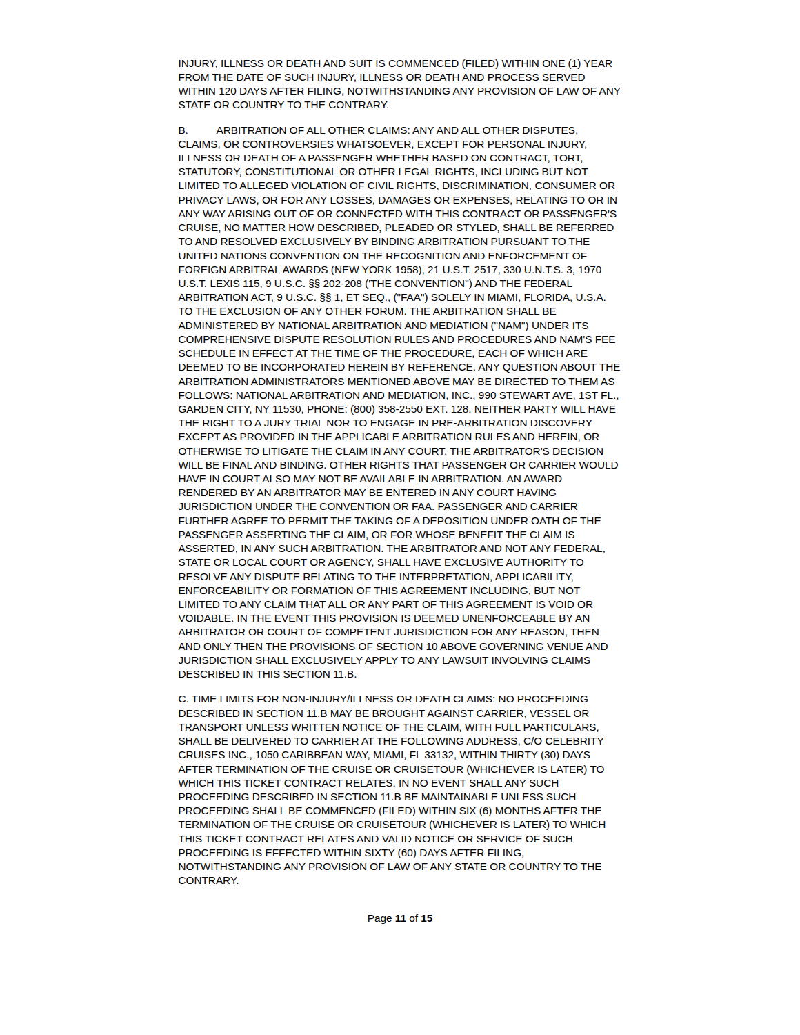INJURY, ILLNESS OR DEATH AND SUIT IS COMMENCED (FILED) WITHIN ONE (1) YEAR FROM THE DATE OF SUCH INJURY, ILLNESS OR DEATH AND PROCESS SERVED WITHIN 120 DAYS AFTER FILING, NOTWITHSTANDING ANY PROVISION OF LAW OF ANY STATE OR COUNTRY TO THE CONTRARY.
b. ARBITRATION OF ALL OTHER CLAIMS: ANY AND ALL OTHER DISPUTES, CLAIMS, OR CONTROVERSIES WHATSOEVER, EXCEPT FOR PERSONAL INJURY, ILLNESS OR DEATH OF A PASSENGER WHETHER BASED ON CONTRACT, TORT,
STATUTORY, CONSTITUTIONAL OR OTHER LEGAL RIGHTS, INCLUDING BUT NOT LIMITED TO ALLEGED VIOLATION OF CIVIL RIGHTS, DISCRIMINATION, CONSUMER OR PRIVACY LAWS, OR FOR ANY LOSSES, DAMAGES OR EXPENSES, RELATING TO OR IN ANY WAY ARISING OUT OF OR CONNECTED WITH THIS CONTRACT OR PASSENGER'S CRUISE, NO MATTER HOW DESCRIBED, PLEADED OR STYLED, SHALL BE REFERRED TO AND RESOLVED EXCLUSIVELY BY BINDING ARBITRATION PURSUANT TO THE UNITED NATIONS CONVENTION ON THE RECOGNITION AND ENFORCEMENT OF FOREIGN ARBITRAL AWARDS (NEW YORK 1958), 21 U.S.T. 2517, 330 U.N.T.S. 3, 1970 U.S.T. LEXIS 115, 9 U.S.C. §§ 202-208 ('THE CONVENTION") AND THE FEDERAL ARBITRATION ACT, 9 U.S.C. §§ 1, ET SEQ., ("FAA") SOLELY IN MIAMI, FLORIDA, U.S.A. TO THE EXCLUSION OF ANY OTHER FORUM. THE ARBITRATION SHALL BE ADMINISTERED BY NATIONAL ARBITRATION AND MEDIATION ("NAM") UNDER ITS COMPREHENSIVE DISPUTE RESOLUTION RULES AND PROCEDURES AND NAM'S FEE SCHEDULE IN EFFECT AT THE TIME OF THE PROCEDURE, EACH OF WHICH ARE DEEMED TO BE INCORPORATED HEREIN BY REFERENCE. ANY QUESTION ABOUT THE ARBITRATION ADMINISTRATORS MENTIONED ABOVE MAY BE DIRECTED TO THEM AS FOLLOWS: NATIONAL ARBITRATION AND MEDIATION, INC., 990 STEWART AVE, 1ST FL., GARDEN CITY, NY 11530, PHONE: (800) 358-2550 EXT. 128. NEITHER PARTY WILL HAVE THE RIGHT TO A JURY TRIAL NOR TO ENGAGE IN PRE-ARBITRATION DISCOVERY EXCEPT AS PROVIDED IN THE APPLICABLE ARBITRATION RULES AND HEREIN, OR OTHERWISE TO LITIGATE THE CLAIM IN ANY COURT. THE ARBITRATOR'S DECISION WILL BE FINAL AND BINDING. OTHER RIGHTS THAT PASSENGER OR CARRIER WOULD HAVE IN COURT ALSO MAY NOT BE AVAILABLE IN ARBITRATION. AN AWARD RENDERED BY AN ARBITRATOR MAY BE ENTERED IN ANY COURT HAVING JURISDICTION UNDER THE CONVENTION OR FAA. PASSENGER AND CARRIER FURTHER AGREE TO PERMIT THE TAKING OF A DEPOSITION UNDER OATH OF THE PASSENGER ASSERTING THE CLAIM, OR FOR WHOSE BENEFIT THE CLAIM IS ASSERTED, IN ANY SUCH ARBITRATION. THE ARBITRATOR AND NOT ANY FEDERAL, STATE OR LOCAL COURT OR AGENCY, SHALL HAVE EXCLUSIVE AUTHORITY TO RESOLVE ANY DISPUTE RELATING TO THE INTERPRETATION, APPLICABILITY, ENFORCEABILITY OR FORMATION OF THIS AGREEMENT INCLUDING, BUT NOT LIMITED TO ANY CLAIM THAT ALL OR ANY PART OF THIS AGREEMENT IS VOID OR VOIDABLE. IN THE EVENT THIS PROVISION IS DEEMED UNENFORCEABLE BY AN ARBITRATOR OR COURT OF COMPETENT JURISDICTION FOR ANY REASON, THEN AND ONLY THEN THE PROVISIONS OF SECTION 10 ABOVE GOVERNING VENUE AND JURISDICTION SHALL EXCLUSIVELY APPLY TO ANY LAWSUIT INVOLVING CLAIMS DESCRIBED IN THIS SECTION 11.B.
c. TIME LIMITS FOR NON-INJURY/ILLNESS OR DEATH CLAIMS: NO PROCEEDING DESCRIBED IN SECTION 11.B MAY BE BROUGHT AGAINST CARRIER, VESSEL OR TRANSPORT UNLESS WRITTEN NOTICE OF THE CLAIM, WITH FULL PARTICULARS, SHALL BE DELIVERED TO CARRIER AT THE FOLLOWING ADDRESS, C/O CELEBRITY CRUISES INC., 1050 CARIBBEAN WAY, MIAMI, FL 33132, WITHIN THIRTY (30) DAYS AFTER TERMINATION OF THE CRUISE OR CRUISETOUR (WHICHEVER IS LATER) TO WHICH THIS TICKET CONTRACT RELATES. IN NO EVENT SHALL ANY SUCH PROCEEDING DESCRIBED IN SECTION 11.B BE MAINTAINABLE UNLESS SUCH PROCEEDING SHALL BE COMMENCED (FILED) WITHIN SIX (6) MONTHS AFTER THE TERMINATION OF THE CRUISE OR CRUISETOUR (WHICHEVER IS LATER) TO WHICH THIS TICKET CONTRACT RELATES AND VALID NOTICE OR SERVICE OF SUCH PROCEEDING IS EFFECTED WITHIN SIXTY (60) DAYS AFTER FILING, NOTWITHSTANDING ANY PROVISION OF LAW OF ANY STATE OR COUNTRY TO THE CONTRARY.
Page 11 of 15